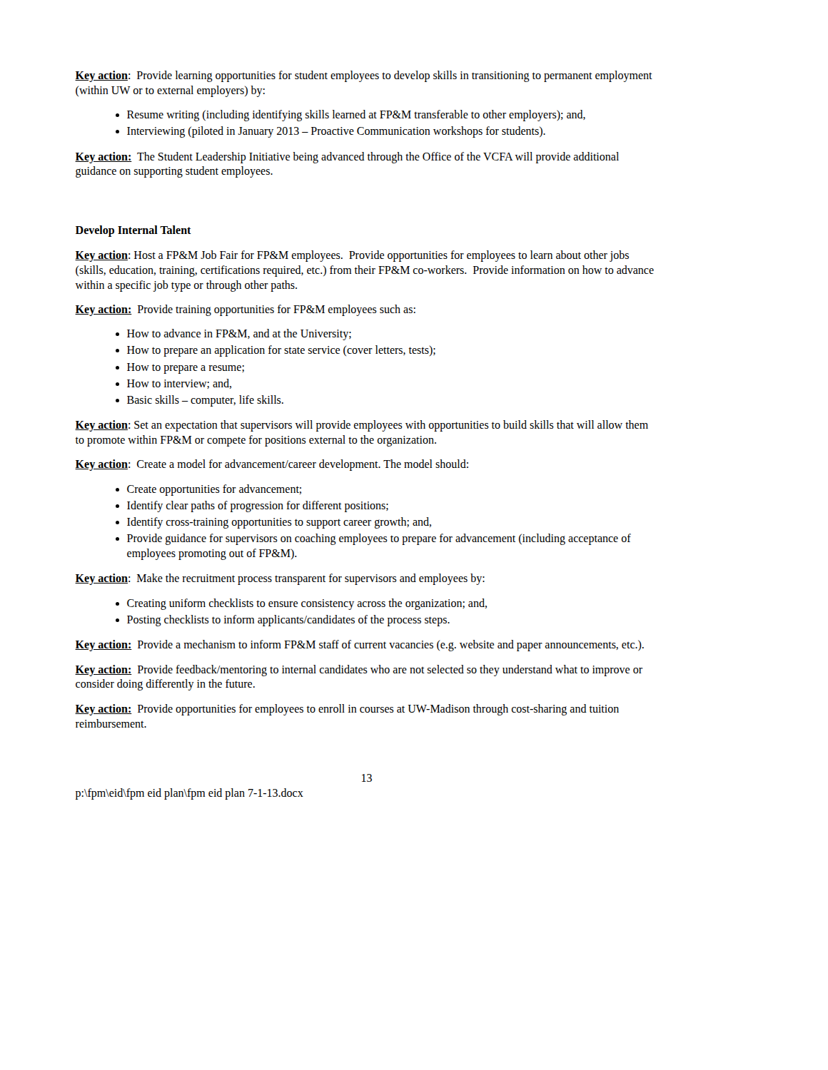Key action: Provide learning opportunities for student employees to develop skills in transitioning to permanent employment (within UW or to external employers) by:
Resume writing (including identifying skills learned at FP&M transferable to other employers); and,
Interviewing (piloted in January 2013 – Proactive Communication workshops for students).
Key action: The Student Leadership Initiative being advanced through the Office of the VCFA will provide additional guidance on supporting student employees.
Develop Internal Talent
Key action: Host a FP&M Job Fair for FP&M employees. Provide opportunities for employees to learn about other jobs (skills, education, training, certifications required, etc.) from their FP&M co-workers. Provide information on how to advance within a specific job type or through other paths.
Key action: Provide training opportunities for FP&M employees such as:
How to advance in FP&M, and at the University;
How to prepare an application for state service (cover letters, tests);
How to prepare a resume;
How to interview; and,
Basic skills – computer, life skills.
Key action: Set an expectation that supervisors will provide employees with opportunities to build skills that will allow them to promote within FP&M or compete for positions external to the organization.
Key action: Create a model for advancement/career development. The model should:
Create opportunities for advancement;
Identify clear paths of progression for different positions;
Identify cross-training opportunities to support career growth; and,
Provide guidance for supervisors on coaching employees to prepare for advancement (including acceptance of employees promoting out of FP&M).
Key action: Make the recruitment process transparent for supervisors and employees by:
Creating uniform checklists to ensure consistency across the organization; and,
Posting checklists to inform applicants/candidates of the process steps.
Key action: Provide a mechanism to inform FP&M staff of current vacancies (e.g. website and paper announcements, etc.).
Key action: Provide feedback/mentoring to internal candidates who are not selected so they understand what to improve or consider doing differently in the future.
Key action: Provide opportunities for employees to enroll in courses at UW-Madison through cost-sharing and tuition reimbursement.
13
p:\fpm\eid\fpm eid plan\fpm eid plan 7-1-13.docx